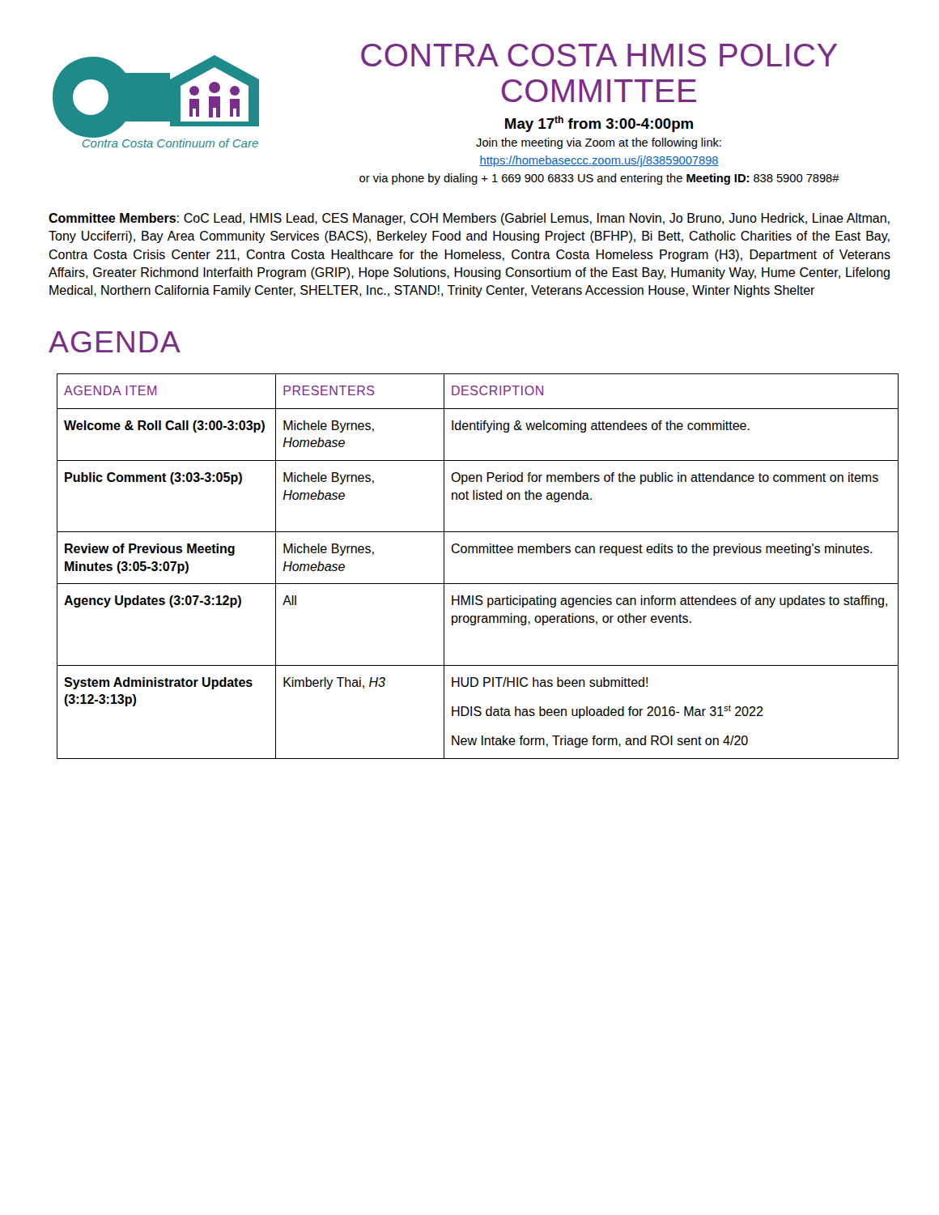Contra Costa Continuum of Care
CONTRA COSTA HMIS POLICY COMMITTEE
May 17th from 3:00-4:00pm
Join the meeting via Zoom at the following link:
https://homebaseccc.zoom.us/j/83859007898
or via phone by dialing + 1 669 900 6833 US and entering the Meeting ID: 838 5900 7898#
Committee Members: CoC Lead, HMIS Lead, CES Manager, COH Members (Gabriel Lemus, Iman Novin, Jo Bruno, Juno Hedrick, Linae Altman, Tony Ucciferri), Bay Area Community Services (BACS), Berkeley Food and Housing Project (BFHP), Bi Bett, Catholic Charities of the East Bay, Contra Costa Crisis Center 211, Contra Costa Healthcare for the Homeless, Contra Costa Homeless Program (H3), Department of Veterans Affairs, Greater Richmond Interfaith Program (GRIP), Hope Solutions, Housing Consortium of the East Bay, Humanity Way, Hume Center, Lifelong Medical, Northern California Family Center, SHELTER, Inc., STAND!, Trinity Center, Veterans Accession House, Winter Nights Shelter
AGENDA
| AGENDA ITEM | PRESENTERS | DESCRIPTION |
| --- | --- | --- |
| Welcome & Roll Call (3:00-3:03p) | Michele Byrnes, Homebase | Identifying & welcoming attendees of the committee. |
| Public Comment (3:03-3:05p) | Michele Byrnes, Homebase | Open Period for members of the public in attendance to comment on items not listed on the agenda. |
| Review of Previous Meeting Minutes (3:05-3:07p) | Michele Byrnes, Homebase | Committee members can request edits to the previous meeting's minutes. |
| Agency Updates (3:07-3:12p) | All | HMIS participating agencies can inform attendees of any updates to staffing, programming, operations, or other events. |
| System Administrator Updates (3:12-3:13p) | Kimberly Thai, H3 | HUD PIT/HIC has been submitted! HDIS data has been uploaded for 2016- Mar 31 st 2022 New Intake form, Triage form, and ROI sent on 4/20 |